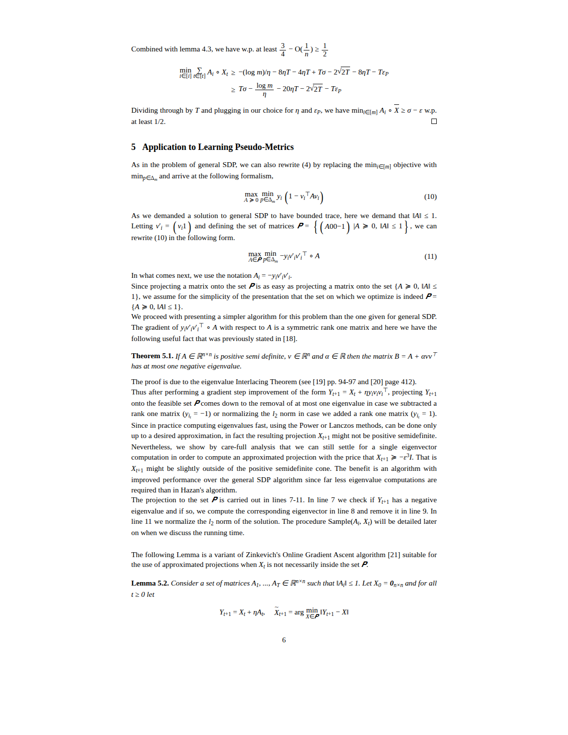Combined with lemma 4.3, we have w.p. at least 34 − O(1 n) ≥ 12
| min i ∈[ i ] ∑ t ∈[ t ] A i ∘ X t | ≥ | −(log m )/ η − 8 ηT − 4 ηT + Tσ − 2 2 T − 8 ηT − Tε P |
| | ≥ | Tσ − log m η − 20 ηT − 2 2 T − Tε P |
Dividing through by T and plugging in our choice for η and εP, we have mini∈[m] Ai ∘ X ≥ σ − ε w.p. at least 1/2.
5 Application to Learning Pseudo-Metrics
As in the problem of general SDP, we can also rewrite (4) by replacing the mini∈[m] objective with minp∈Δm and arrive at the following formalism,
max A ≽ 0 min p∈Δm yi (1 − vi⊤Av i) (10)
As we demanded a solution to general SDP to have bounded trace, here we demand that ‖A‖ ≤ 1. Letting v′i = (
vi
1
) and defining the set of matrices 𝑷 = {(
A 0
0−1
) |A ≽ 0, ‖A‖ ≤ 1}, we can rewrite (10) in the following form.
max A∈𝑷 min p∈Δm −yiv′iv′i⊤ ∘ A (11)
In what comes next, we use the notation Ai = −yiv′iv′i.
Since projecting a matrix onto the set 𝑷 is as easy as projecting a matrix onto the set {A ≽ 0, ‖A‖ ≤ 1}, we assume for the simplicity of the presentation that the set on which we optimize is indeed 𝑷 = {A ≽ 0, ‖A‖ ≤ 1}.
We proceed with presenting a simpler algorithm for this problem than the one given for general SDP. The gradient of yiv′iv′i⊤ ∘ A with respect to A is a symmetric rank one matrix and here we have the following useful fact that was previously stated in [18].
Theorem 5.1. If A ∈ ℝn×n is positive semi definite, v ∈ ℝn and α ∈ ℝ then the matrix B = A + αvv⊤ has at most one negative eigenvalue.
The proof is due to the eigenvalue Interlacing Theorem (see [19] pp. 94-97 and [20] page 412).
Thus after performing a gradient step improvement of the form Yt+1 = Xt + ηy ivivi⊤, projecting Yt+1 onto the feasible set 𝑷 comes down to the removal of at most one eigenvalue in case we subtracted a rank one matrix (yit = −1) or normalizing the l 2 norm in case we added a rank one matrix (yit = 1). Since in practice computing eigenvalues fast, using the Power or Lanczos methods, can be done only up to a desired approximation, in fact the resulting projection Xt+1 might not be positive semidefinite. Nevertheless, we show by care-full analysis that we can still settle for a single eigenvector computation in order to compute an approximated projection with the price that Xt+1 ≽ −ε 3 I. That is Xt+1 might be slightly outside of the positive semidefinite cone. The benefit is an algorithm with improved performance over the general SDP algorithm since far less eigenvalue computations are required than in Hazan's algorithm.
The projection to the set 𝑷 is carried out in lines 7-11. In line 7 we check if Yt+1 has a negative eigenvalue and if so, we compute the corresponding eigenvector in line 8 and remove it in line 9. In line 11 we normalize the l 2 norm of the solution. The procedure Sample(Ai, Xt) will be detailed later on when we discuss the running time.
The following Lemma is a variant of Zinkevich's Online Gradient Ascent algorithm [21] suitable for the use of approximated projections when Xt is not necessarily inside the set 𝑷.
Lemma 5.2. Consider a set of matrices A 1, ..., AT ∈ ℝn×n such that ‖Ai‖ ≤ 1. Let X 0 = 0 n×n and for all t ≥ 0 let
Yt+1 = Xt + ηA t, Xt+1 = arg min X∈𝑷 ‖Yt+1 − X‖
6